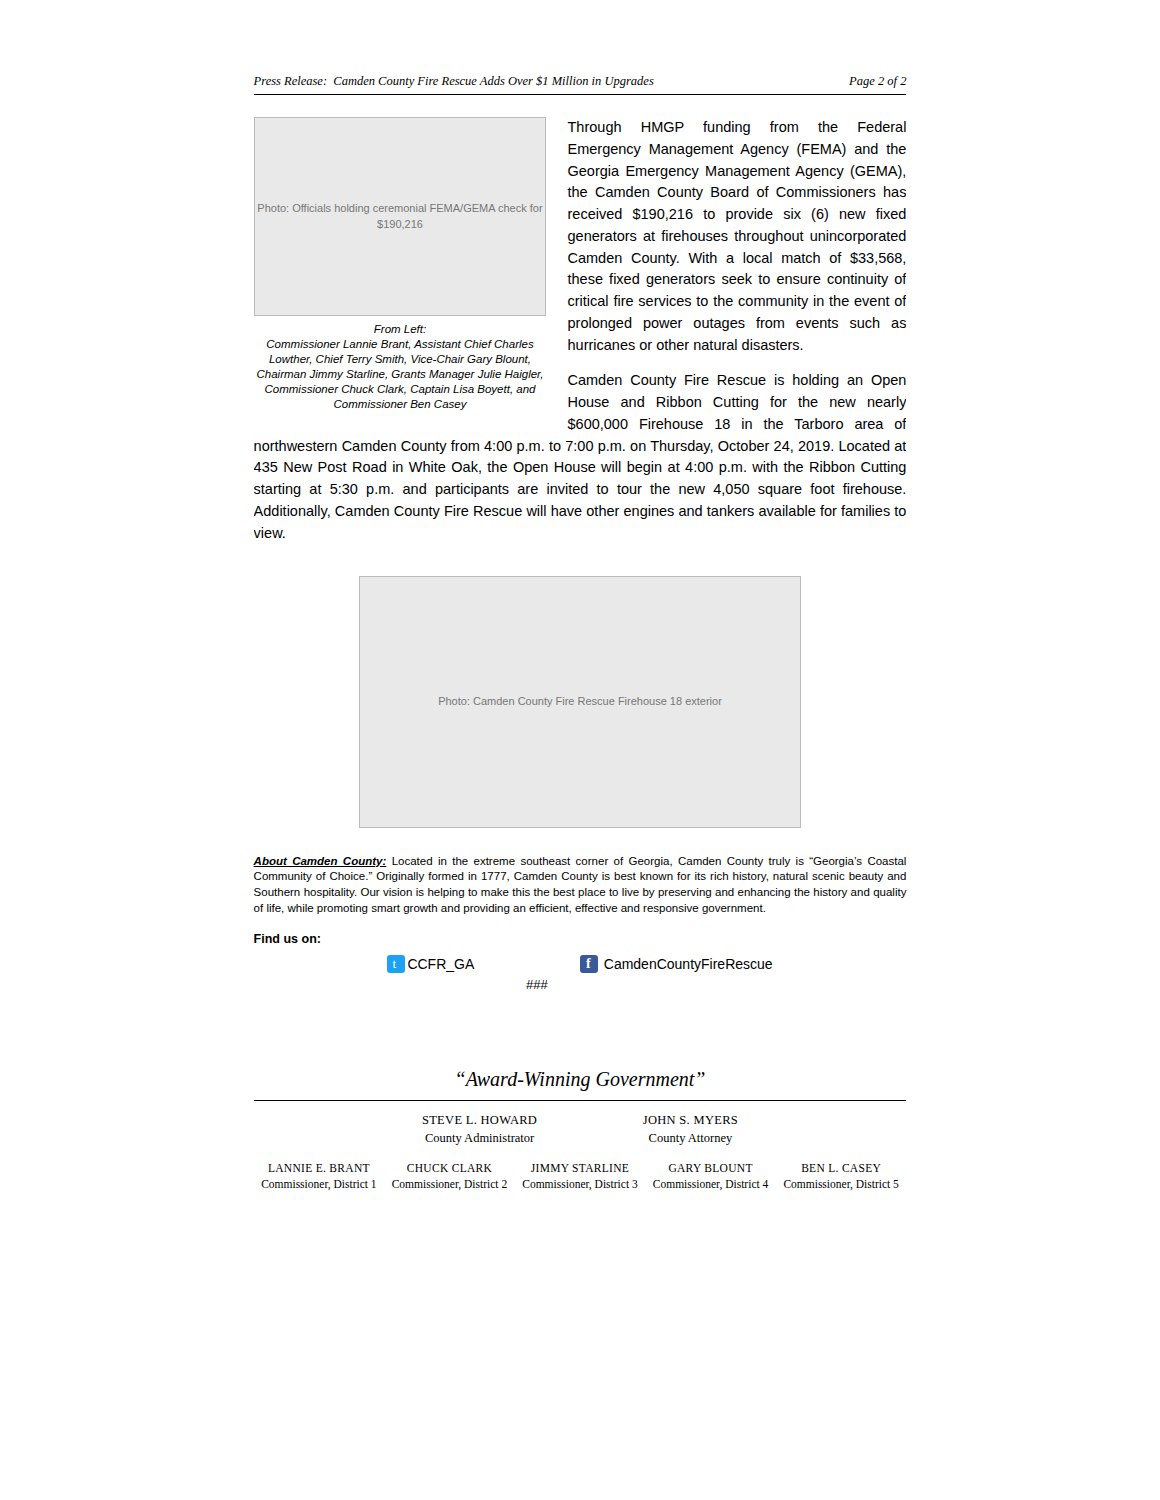Press Release: Camden County Fire Rescue Adds Over $1 Million in Upgrades Page 2 of 2
Photo: Officials holding ceremonial FEMA/GEMA check for $190,216
From Left: Commissioner Lannie Brant, Assistant Chief Charles Lowther, Chief Terry Smith, Vice-Chair Gary Blount, Chairman Jimmy Starline, Grants Manager Julie Haigler, Commissioner Chuck Clark, Captain Lisa Boyett, and Commissioner Ben Casey
Through HMGP funding from the Federal Emergency Management Agency (FEMA) and the Georgia Emergency Management Agency (GEMA), the Camden County Board of Commissioners has received $190,216 to provide six (6) new fixed generators at firehouses throughout unincorporated Camden County. With a local match of $33,568, these fixed generators seek to ensure continuity of critical fire services to the community in the event of prolonged power outages from events such as hurricanes or other natural disasters.
Camden County Fire Rescue is holding an Open House and Ribbon Cutting for the new nearly $600,000 Firehouse 18 in the Tarboro area of northwestern Camden County from 4:00 p.m. to 7:00 p.m. on Thursday, October 24, 2019. Located at 435 New Post Road in White Oak, the Open House will begin at 4:00 p.m. with the Ribbon Cutting starting at 5:30 p.m. and participants are invited to tour the new 4,050 square foot firehouse. Additionally, Camden County Fire Rescue will have other engines and tankers available for families to view.
Photo: Camden County Fire Rescue Firehouse 18 exterior
About Camden County: Located in the extreme southeast corner of Georgia, Camden County truly is “Georgia’s Coastal Community of Choice.” Originally formed in 1777, Camden County is best known for its rich history, natural scenic beauty and Southern hospitality. Our vision is helping to make this the best place to live by preserving and enhancing the history and quality of life, while promoting smart growth and providing an efficient, effective and responsive government.
Find us on:
CCFR_GA CamdenCountyFireRescue
###
“Award-Winning Government”
STEVE L. HOWARD
County Administrator
JOHN S. MYERS
County Attorney
LANNIE E. BRANT
Commissioner, District 1
CHUCK CLARK
Commissioner, District 2
JIMMY STARLINE
Commissioner, District 3
GARY BLOUNT
Commissioner, District 4
BEN L. CASEY
Commissioner, District 5